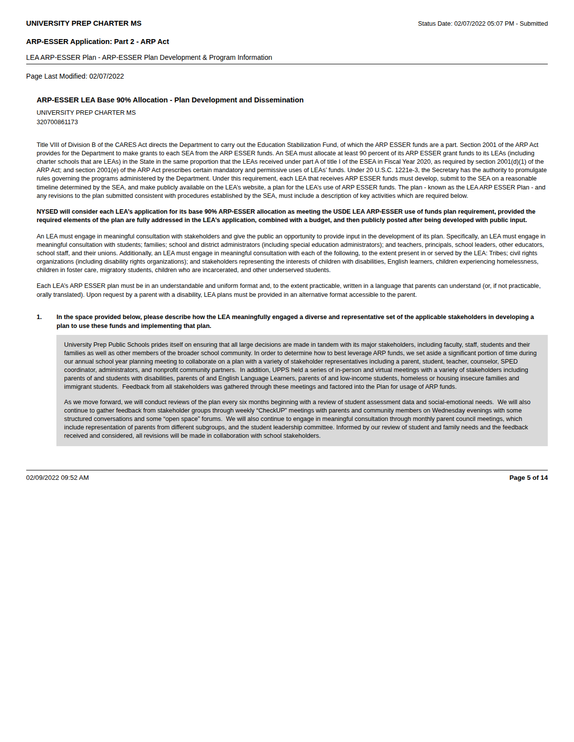UNIVERSITY PREP CHARTER MS Status Date: 02/07/2022 05:07 PM - Submitted
ARP-ESSER Application: Part 2 - ARP Act
LEA ARP-ESSER Plan - ARP-ESSER Plan Development & Program Information
Page Last Modified: 02/07/2022
ARP-ESSER LEA Base 90% Allocation - Plan Development and Dissemination
UNIVERSITY PREP CHARTER MS
320700861173
Title VIII of Division B of the CARES Act directs the Department to carry out the Education Stabilization Fund, of which the ARP ESSER funds are a part. Section 2001 of the ARP Act provides for the Department to make grants to each SEA from the ARP ESSER funds. An SEA must allocate at least 90 percent of its ARP ESSER grant funds to its LEAs (including charter schools that are LEAs) in the State in the same proportion that the LEAs received under part A of title I of the ESEA in Fiscal Year 2020, as required by section 2001(d)(1) of the ARP Act; and section 2001(e) of the ARP Act prescribes certain mandatory and permissive uses of LEAs’ funds. Under 20 U.S.C. 1221e-3, the Secretary has the authority to promulgate rules governing the programs administered by the Department. Under this requirement, each LEA that receives ARP ESSER funds must develop, submit to the SEA on a reasonable timeline determined by the SEA, and make publicly available on the LEA’s website, a plan for the LEA’s use of ARP ESSER funds. The plan - known as the LEA ARP ESSER Plan - and any revisions to the plan submitted consistent with procedures established by the SEA, must include a description of key activities which are required below.
NYSED will consider each LEA’s application for its base 90% ARP-ESSER allocation as meeting the USDE LEA ARP-ESSER use of funds plan requirement, provided the required elements of the plan are fully addressed in the LEA’s application, combined with a budget, and then publicly posted after being developed with public input.
An LEA must engage in meaningful consultation with stakeholders and give the public an opportunity to provide input in the development of its plan. Specifically, an LEA must engage in meaningful consultation with students; families; school and district administrators (including special education administrators); and teachers, principals, school leaders, other educators, school staff, and their unions. Additionally, an LEA must engage in meaningful consultation with each of the following, to the extent present in or served by the LEA: Tribes; civil rights organizations (including disability rights organizations); and stakeholders representing the interests of children with disabilities, English learners, children experiencing homelessness, children in foster care, migratory students, children who are incarcerated, and other underserved students.
Each LEA’s ARP ESSER plan must be in an understandable and uniform format and, to the extent practicable, written in a language that parents can understand (or, if not practicable, orally translated). Upon request by a parent with a disability, LEA plans must be provided in an alternative format accessible to the parent.
1.
In the space provided below, please describe how the LEA meaningfully engaged a diverse and representative set of the applicable stakeholders in developing a plan to use these funds and implementing that plan.
University Prep Public Schools prides itself on ensuring that all large decisions are made in tandem with its major stakeholders, including faculty, staff, students and their families as well as other members of the broader school community. In order to determine how to best leverage ARP funds, we set aside a significant portion of time during our annual school year planning meeting to collaborate on a plan with a variety of stakeholder representatives including a parent, student, teacher, counselor, SPED coordinator, administrators, and nonprofit community partners. In addition, UPPS held a series of in-person and virtual meetings with a variety of stakeholders including parents of and students with disabilities, parents of and English Language Learners, parents of and low-income students, homeless or housing insecure families and immigrant students. Feedback from all stakeholders was gathered through these meetings and factored into the Plan for usage of ARP funds.
As we move forward, we will conduct reviews of the plan every six months beginning with a review of student assessment data and social-emotional needs. We will also continue to gather feedback from stakeholder groups through weekly “CheckUP” meetings with parents and community members on Wednesday evenings with some structured conversations and some “open space” forums. We will also continue to engage in meaningful consultation through monthly parent council meetings, which include representation of parents from different subgroups, and the student leadership committee. Informed by our review of student and family needs and the feedback received and considered, all revisions will be made in collaboration with school stakeholders.
02/09/2022 09:52 AM Page 5 of 14